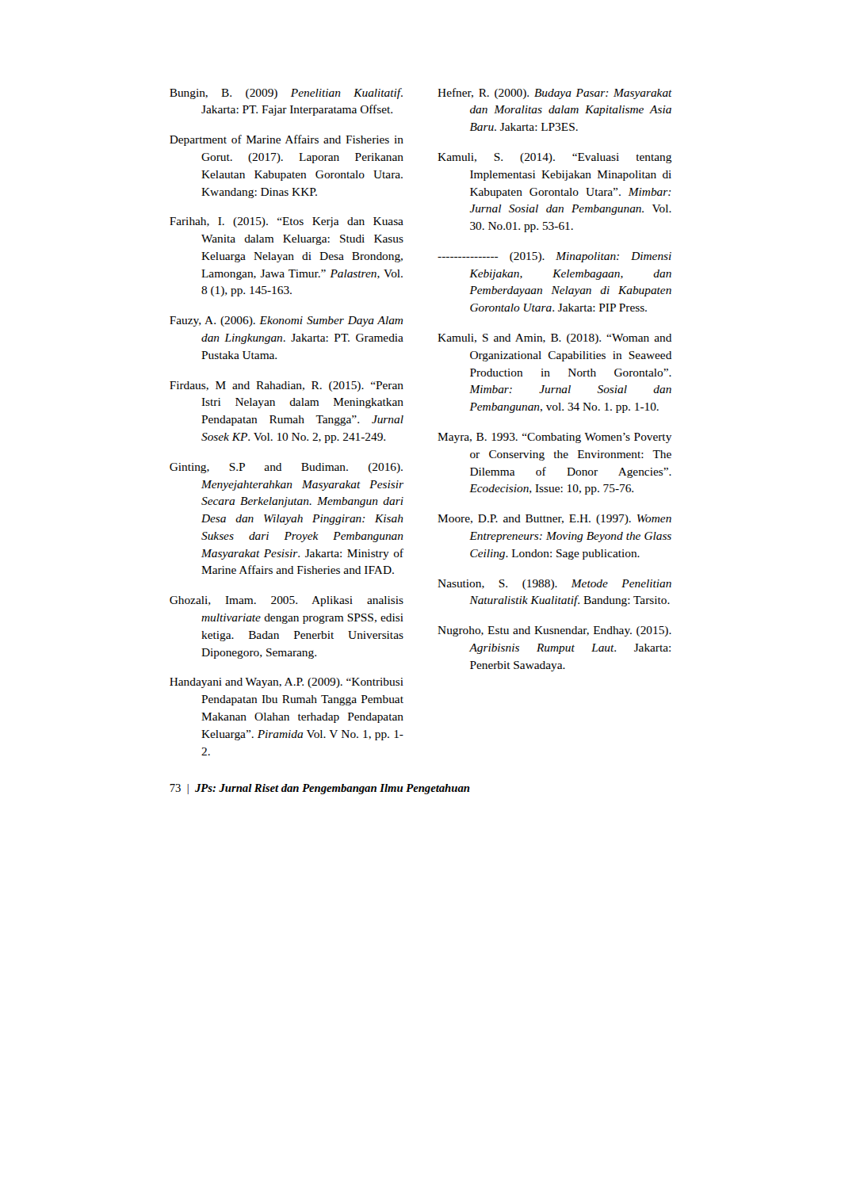Bungin, B. (2009) Penelitian Kualitatif. Jakarta: PT. Fajar Interparatama Offset.
Department of Marine Affairs and Fisheries in Gorut. (2017). Laporan Perikanan Kelautan Kabupaten Gorontalo Utara. Kwandang: Dinas KKP.
Farihah, I. (2015). “Etos Kerja dan Kuasa Wanita dalam Keluarga: Studi Kasus Keluarga Nelayan di Desa Brondong, Lamongan, Jawa Timur.” Palastren, Vol. 8 (1), pp. 145-163.
Fauzy, A. (2006). Ekonomi Sumber Daya Alam dan Lingkungan. Jakarta: PT. Gramedia Pustaka Utama.
Firdaus, M and Rahadian, R. (2015). “Peran Istri Nelayan dalam Meningkatkan Pendapatan Rumah Tangga”. Jurnal Sosek KP. Vol. 10 No. 2, pp. 241-249.
Ginting, S.P and Budiman. (2016). Menyejahterahkan Masyarakat Pesisir Secara Berkelanjutan. Membangun dari Desa dan Wilayah Pinggiran: Kisah Sukses dari Proyek Pembangunan Masyarakat Pesisir. Jakarta: Ministry of Marine Affairs and Fisheries and IFAD.
Ghozali, Imam. 2005. Aplikasi analisis multivariate dengan program SPSS, edisi ketiga. Badan Penerbit Universitas Diponegoro, Semarang.
Handayani and Wayan, A.P. (2009). “Kontribusi Pendapatan Ibu Rumah Tangga Pembuat Makanan Olahan terhadap Pendapatan Keluarga”. Piramida Vol. V No. 1, pp. 1-2.
Hefner, R. (2000). Budaya Pasar: Masyarakat dan Moralitas dalam Kapitalisme Asia Baru. Jakarta: LP3ES.
Kamuli, S. (2014). “Evaluasi tentang Implementasi Kebijakan Minapolitan di Kabupaten Gorontalo Utara”. Mimbar: Jurnal Sosial dan Pembangunan. Vol. 30. No.01. pp. 53-61.
--------------- (2015). Minapolitan: Dimensi Kebijakan, Kelembagaan, dan Pemberdayaan Nelayan di Kabupaten Gorontalo Utara. Jakarta: PIP Press.
Kamuli, S and Amin, B. (2018). “Woman and Organizational Capabilities in Seaweed Production in North Gorontalo”. Mimbar: Jurnal Sosial dan Pembangunan, vol. 34 No. 1. pp. 1-10.
Mayra, B. 1993. “Combating Women’s Poverty or Conserving the Environment: The Dilemma of Donor Agencies”. Ecodecision, Issue: 10, pp. 75-76.
Moore, D.P. and Buttner, E.H. (1997). Women Entrepreneurs: Moving Beyond the Glass Ceiling. London: Sage publication.
Nasution, S. (1988). Metode Penelitian Naturalistik Kualitatif. Bandung: Tarsito.
Nugroho, Estu and Kusnendar, Endhay. (2015). Agribisnis Rumput Laut. Jakarta: Penerbit Sawadaya.
73|JPs: Jurnal Riset dan Pengembangan Ilmu Pengetahuan